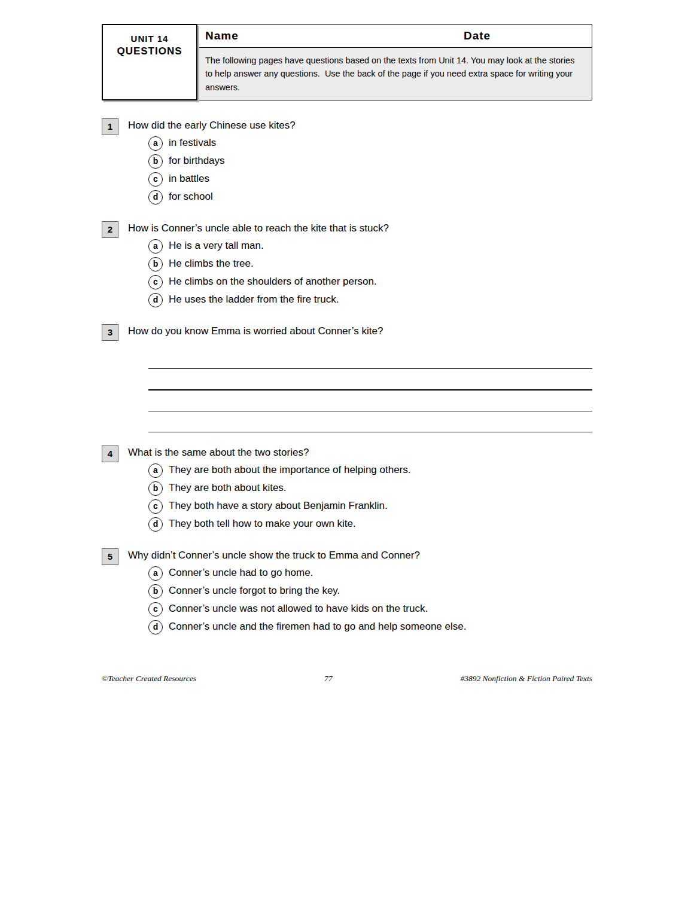UNIT 14
QUESTIONS
Name
Date
The following pages have questions based on the texts from Unit 14. You may look at the stories to help answer any questions. Use the back of the page if you need extra space for writing your answers.
1
How did the early Chinese use kites?
ain festivals
bfor birthdays
cin battles
dfor school
2
How is Conner’s uncle able to reach the kite that is stuck?
a He is a very tall man.
b He climbs the tree.
c He climbs on the shoulders of another person.
d He uses the ladder from the fire truck.
3
How do you know Emma is worried about Conner’s kite?
4
What is the same about the two stories?
a They are both about the importance of helping others.
b They are both about kites.
c They both have a story about Benjamin Franklin.
d They both tell how to make your own kite.
5
Why didn’t Conner’s uncle show the truck to Emma and Conner?
a Conner’s uncle had to go home.
b Conner’s uncle forgot to bring the key.
c Conner’s uncle was not allowed to have kids on the truck.
d Conner’s uncle and the firemen had to go and help someone else.
©Teacher Created Resources
77
#3892 Nonfiction & Fiction Paired Texts